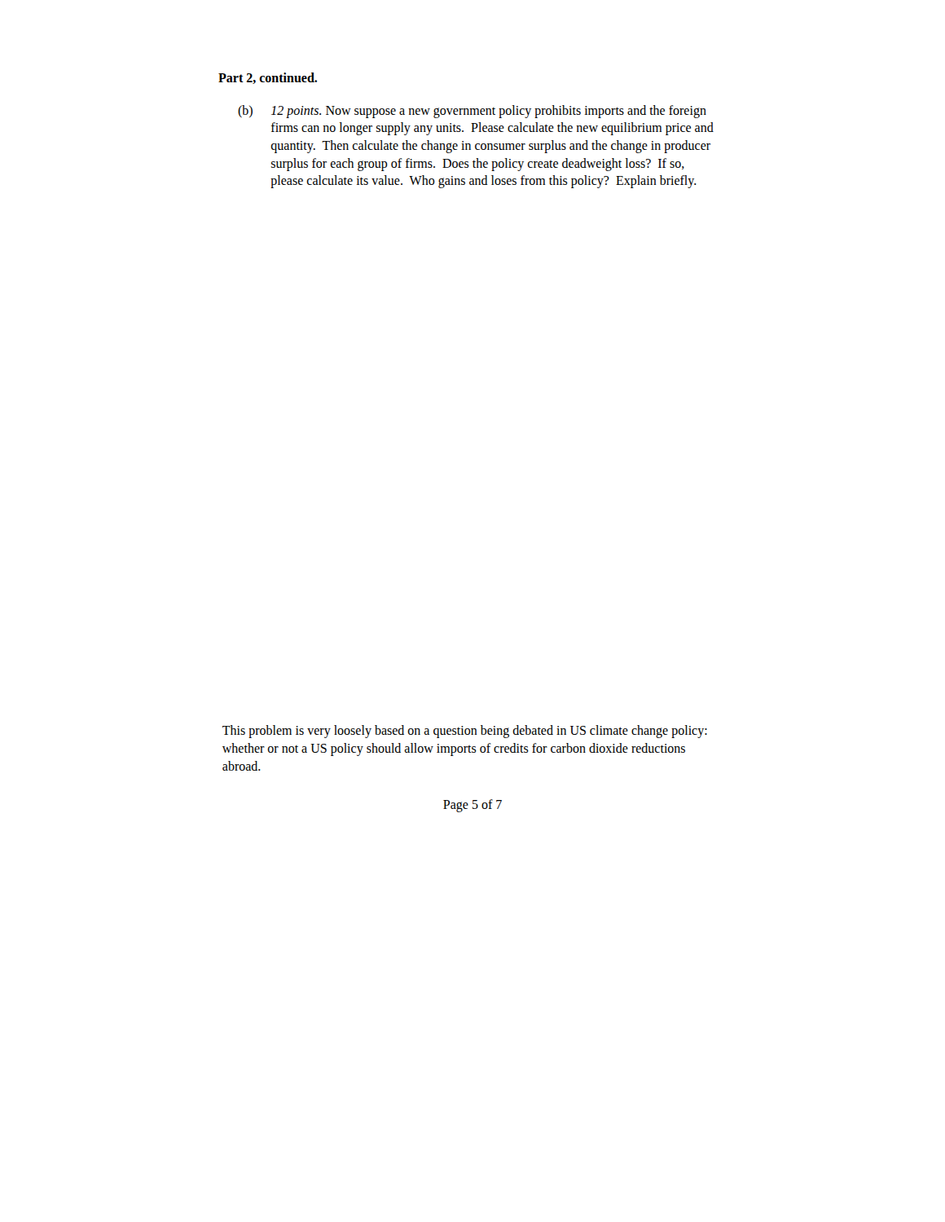Part 2, continued.
(b)
12 points. Now suppose a new government policy prohibits imports and the foreign firms can no longer supply any units. Please calculate the new equilibrium price and quantity. Then calculate the change in consumer surplus and the change in producer surplus for each group of firms. Does the policy create deadweight loss? If so, please calculate its value. Who gains and loses from this policy? Explain briefly.
This problem is very loosely based on a question being debated in US climate change policy: whether or not a US policy should allow imports of credits for carbon dioxide reductions abroad.
Page 5 of 7